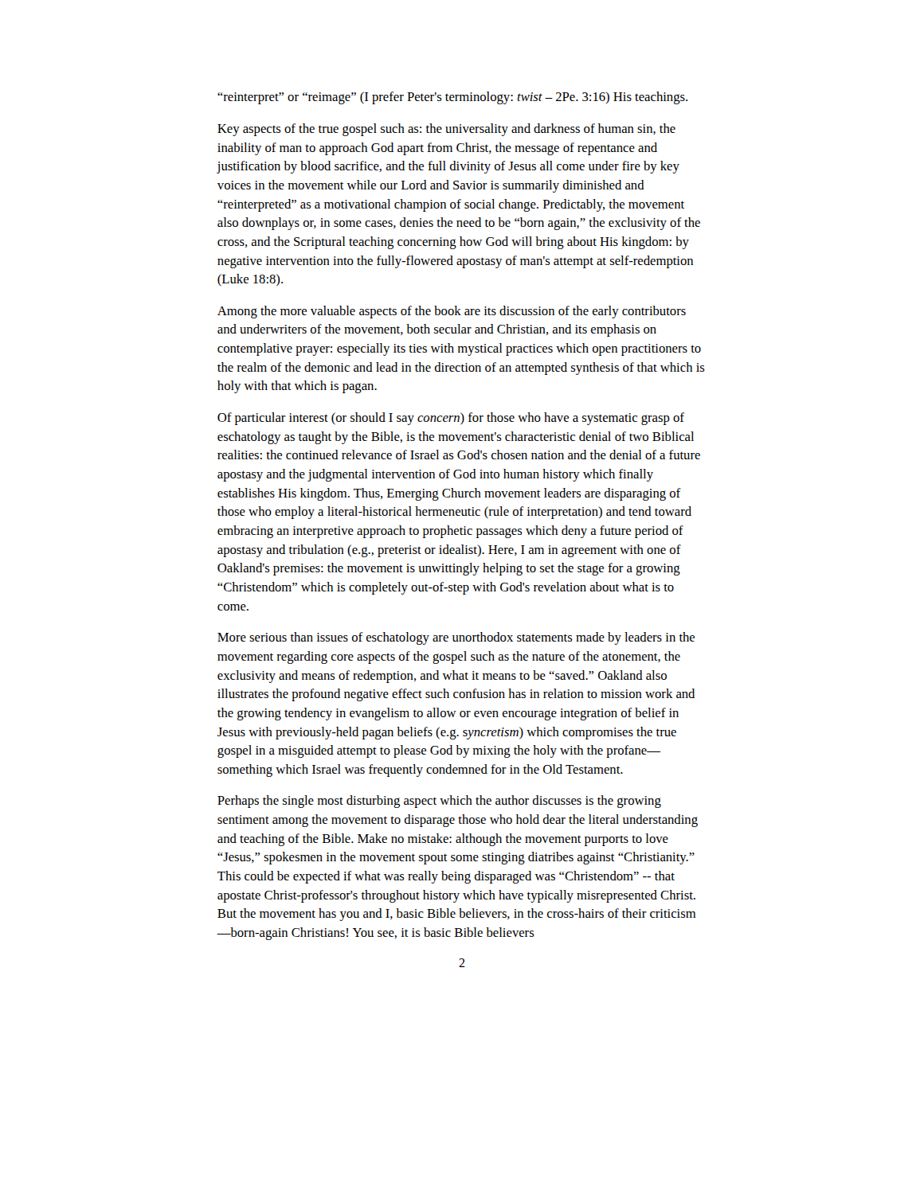“reinterpret” or “reimage” (I prefer Peter's terminology: twist – 2Pe. 3:16) His teachings.
Key aspects of the true gospel such as: the universality and darkness of human sin, the inability of man to approach God apart from Christ, the message of repentance and justification by blood sacrifice, and the full divinity of Jesus all come under fire by key voices in the movement while our Lord and Savior is summarily diminished and “reinterpreted” as a motivational champion of social change. Predictably, the movement also downplays or, in some cases, denies the need to be “born again,” the exclusivity of the cross, and the Scriptural teaching concerning how God will bring about His kingdom: by negative intervention into the fully-flowered apostasy of man's attempt at self-redemption (Luke 18:8).
Among the more valuable aspects of the book are its discussion of the early contributors and underwriters of the movement, both secular and Christian, and its emphasis on contemplative prayer: especially its ties with mystical practices which open practitioners to the realm of the demonic and lead in the direction of an attempted synthesis of that which is holy with that which is pagan.
Of particular interest (or should I say concern) for those who have a systematic grasp of eschatology as taught by the Bible, is the movement's characteristic denial of two Biblical realities: the continued relevance of Israel as God's chosen nation and the denial of a future apostasy and the judgmental intervention of God into human history which finally establishes His kingdom. Thus, Emerging Church movement leaders are disparaging of those who employ a literal-historical hermeneutic (rule of interpretation) and tend toward embracing an interpretive approach to prophetic passages which deny a future period of apostasy and tribulation (e.g., preterist or idealist). Here, I am in agreement with one of Oakland's premises: the movement is unwittingly helping to set the stage for a growing “Christendom” which is completely out-of-step with God's revelation about what is to come.
More serious than issues of eschatology are unorthodox statements made by leaders in the movement regarding core aspects of the gospel such as the nature of the atonement, the exclusivity and means of redemption, and what it means to be “saved.” Oakland also illustrates the profound negative effect such confusion has in relation to mission work and the growing tendency in evangelism to allow or even encourage integration of belief in Jesus with previously-held pagan beliefs (e.g. syncretism) which compromises the true gospel in a misguided attempt to please God by mixing the holy with the profane—something which Israel was frequently condemned for in the Old Testament.
Perhaps the single most disturbing aspect which the author discusses is the growing sentiment among the movement to disparage those who hold dear the literal understanding and teaching of the Bible. Make no mistake: although the movement purports to love “Jesus,” spokesmen in the movement spout some stinging diatribes against “Christianity.” This could be expected if what was really being disparaged was “Christendom” -- that apostate Christ-professor's throughout history which have typically misrepresented Christ. But the movement has you and I, basic Bible believers, in the cross-hairs of their criticism—born-again Christians! You see, it is basic Bible believers
2